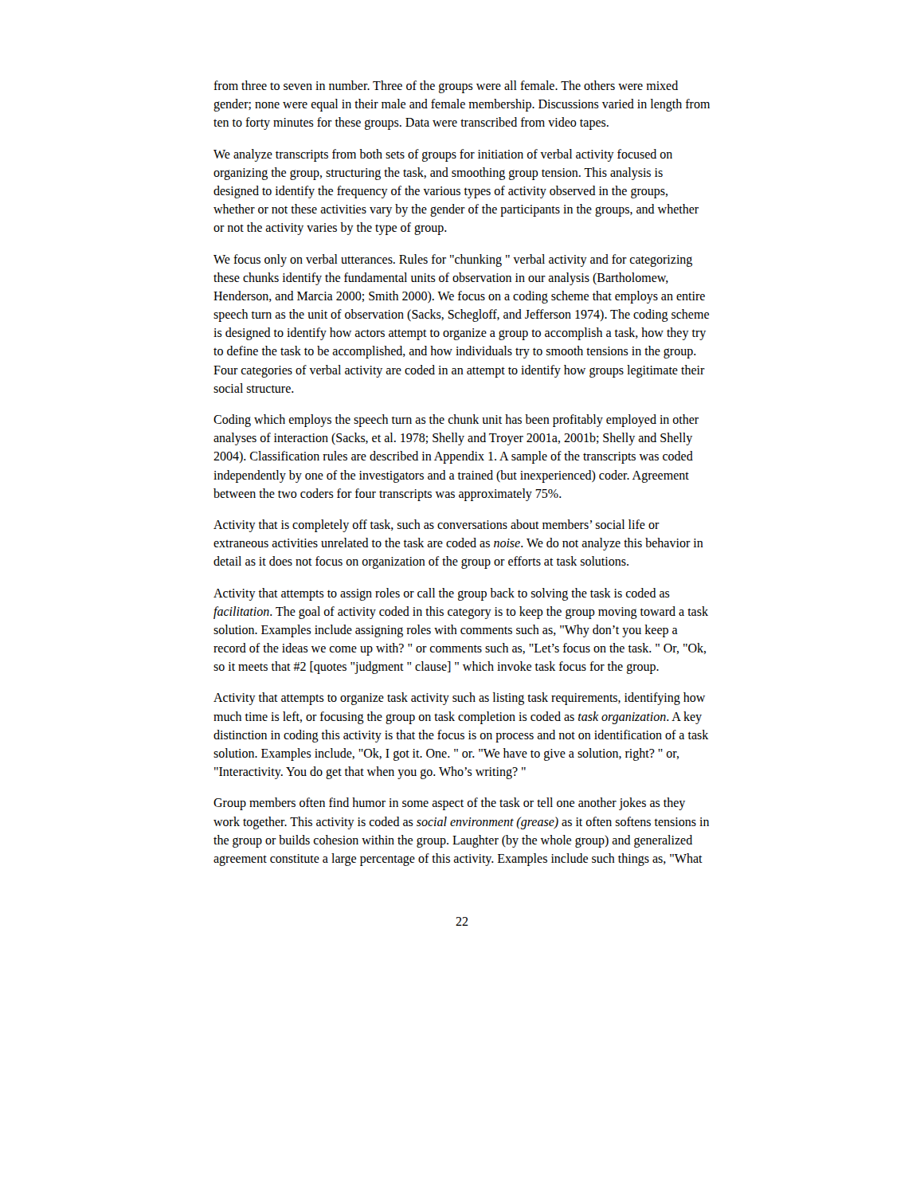from three to seven in number. Three of the groups were all female. The others were mixed gender; none were equal in their male and female membership. Discussions varied in length from ten to forty minutes for these groups. Data were transcribed from video tapes.
We analyze transcripts from both sets of groups for initiation of verbal activity focused on organizing the group, structuring the task, and smoothing group tension. This analysis is designed to identify the frequency of the various types of activity observed in the groups, whether or not these activities vary by the gender of the participants in the groups, and whether or not the activity varies by the type of group.
We focus only on verbal utterances. Rules for "chunking " verbal activity and for categorizing these chunks identify the fundamental units of observation in our analysis (Bartholomew, Henderson, and Marcia 2000; Smith 2000). We focus on a coding scheme that employs an entire speech turn as the unit of observation (Sacks, Schegloff, and Jefferson 1974). The coding scheme is designed to identify how actors attempt to organize a group to accomplish a task, how they try to define the task to be accomplished, and how individuals try to smooth tensions in the group. Four categories of verbal activity are coded in an attempt to identify how groups legitimate their social structure.
Coding which employs the speech turn as the chunk unit has been profitably employed in other analyses of interaction (Sacks, et al. 1978; Shelly and Troyer 2001a, 2001b; Shelly and Shelly 2004). Classification rules are described in Appendix 1. A sample of the transcripts was coded independently by one of the investigators and a trained (but inexperienced) coder. Agreement between the two coders for four transcripts was approximately 75%.
Activity that is completely off task, such as conversations about members’ social life or extraneous activities unrelated to the task are coded as noise. We do not analyze this behavior in detail as it does not focus on organization of the group or efforts at task solutions.
Activity that attempts to assign roles or call the group back to solving the task is coded as facilitation. The goal of activity coded in this category is to keep the group moving toward a task solution. Examples include assigning roles with comments such as, "Why don’t you keep a record of the ideas we come up with? " or comments such as, "Let’s focus on the task. " Or, "Ok, so it meets that #2 [quotes "judgment " clause] " which invoke task focus for the group.
Activity that attempts to organize task activity such as listing task requirements, identifying how much time is left, or focusing the group on task completion is coded as task organization. A key distinction in coding this activity is that the focus is on process and not on identification of a task solution. Examples include, "Ok, I got it. One. " or. "We have to give a solution, right? " or, "Interactivity. You do get that when you go. Who’s writing? "
Group members often find humor in some aspect of the task or tell one another jokes as they work together. This activity is coded as social environment (grease) as it often softens tensions in the group or builds cohesion within the group. Laughter (by the whole group) and generalized agreement constitute a large percentage of this activity. Examples include such things as, "What
22